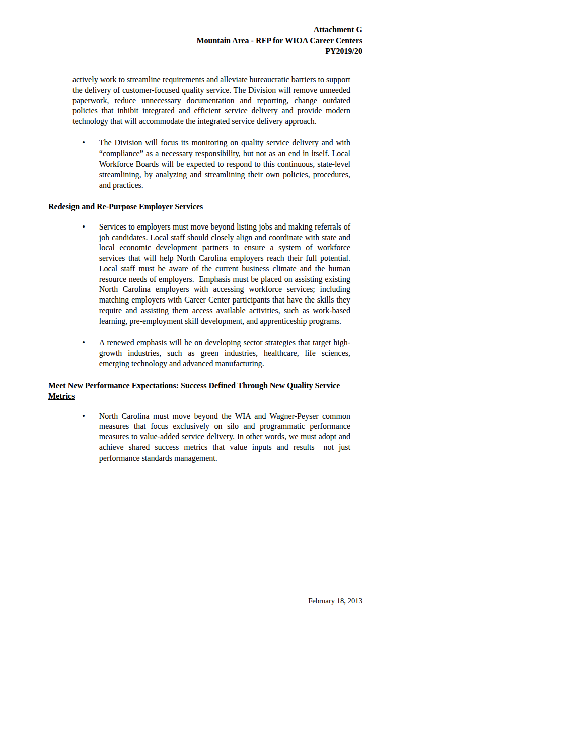Attachment G
Mountain Area - RFP for WIOA Career Centers
PY2019/20
actively work to streamline requirements and alleviate bureaucratic barriers to support the delivery of customer-focused quality service. The Division will remove unneeded paperwork, reduce unnecessary documentation and reporting, change outdated policies that inhibit integrated and efficient service delivery and provide modern technology that will accommodate the integrated service delivery approach.
The Division will focus its monitoring on quality service delivery and with “compliance” as a necessary responsibility, but not as an end in itself. Local Workforce Boards will be expected to respond to this continuous, state-level streamlining, by analyzing and streamlining their own policies, procedures, and practices.
Redesign and Re-Purpose Employer Services
Services to employers must move beyond listing jobs and making referrals of job candidates. Local staff should closely align and coordinate with state and local economic development partners to ensure a system of workforce services that will help North Carolina employers reach their full potential. Local staff must be aware of the current business climate and the human resource needs of employers. Emphasis must be placed on assisting existing North Carolina employers with accessing workforce services; including matching employers with Career Center participants that have the skills they require and assisting them access available activities, such as work-based learning, pre-employment skill development, and apprenticeship programs.
A renewed emphasis will be on developing sector strategies that target high-growth industries, such as green industries, healthcare, life sciences, emerging technology and advanced manufacturing.
Meet New Performance Expectations: Success Defined Through New Quality Service Metrics
North Carolina must move beyond the WIA and Wagner-Peyser common measures that focus exclusively on silo and programmatic performance measures to value-added service delivery. In other words, we must adopt and achieve shared success metrics that value inputs and results– not just performance standards management.
February 18, 2013